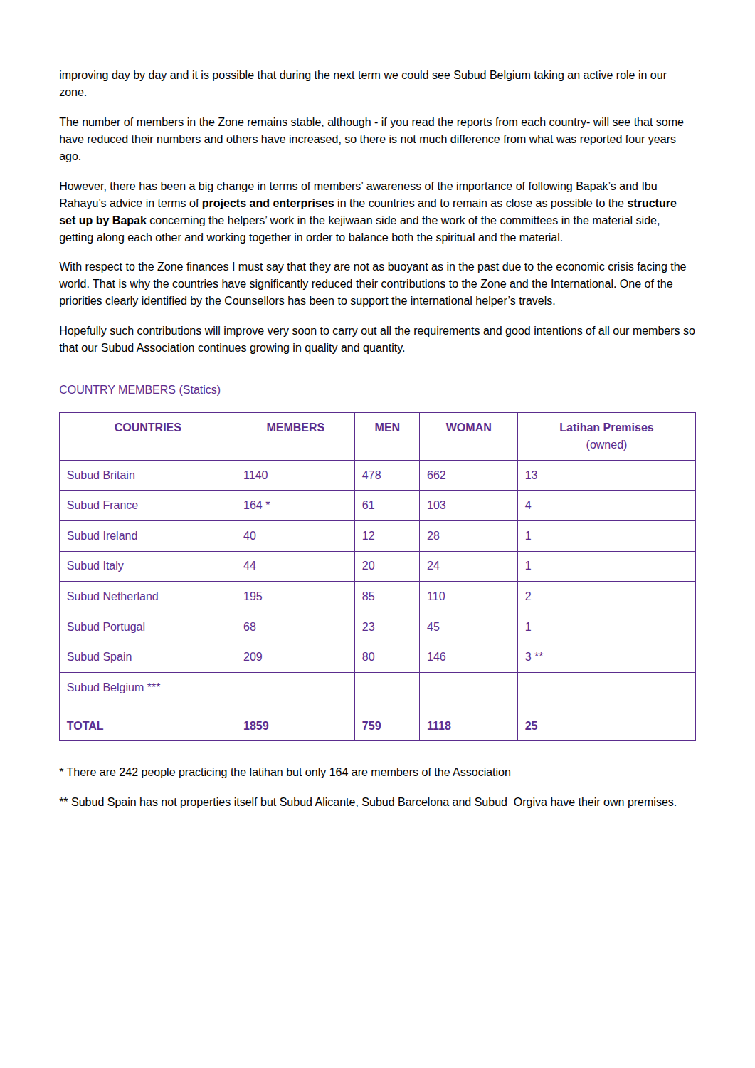improving day by day and it is possible that during the next term we could see Subud Belgium taking an active role in our zone.
The number of members in the Zone remains stable, although - if you read the reports from each country- will see that some have reduced their numbers and others have increased, so there is not much difference from what was reported four years ago.
However, there has been a big change in terms of members’ awareness of the importance of following Bapak’s and Ibu Rahayu’s advice in terms of projects and enterprises in the countries and to remain as close as possible to the structure set up by Bapak concerning the helpers’ work in the kejiwaan side and the work of the committees in the material side, getting along each other and working together in order to balance both the spiritual and the material.
With respect to the Zone finances I must say that they are not as buoyant as in the past due to the economic crisis facing the world. That is why the countries have significantly reduced their contributions to the Zone and the International. One of the priorities clearly identified by the Counsellors has been to support the international helper’s travels.
Hopefully such contributions will improve very soon to carry out all the requirements and good intentions of all our members so that our Subud Association continues growing in quality and quantity.
COUNTRY MEMBERS (Statics)
| COUNTRIES | MEMBERS | MEN | WOMAN | Latihan Premises (owned) |
| --- | --- | --- | --- | --- |
| Subud Britain | 1140 | 478 | 662 | 13 |
| Subud France | 164 * | 61 | 103 | 4 |
| Subud Ireland | 40 | 12 | 28 | 1 |
| Subud Italy | 44 | 20 | 24 | 1 |
| Subud Netherland | 195 | 85 | 110 | 2 |
| Subud Portugal | 68 | 23 | 45 | 1 |
| Subud Spain | 209 | 80 | 146 | 3 ** |
| Subud Belgium *** | | | | |
| TOTAL | 1859 | 759 | 1118 | 25 |
* There are 242 people practicing the latihan but only 164 are members of the Association
** Subud Spain has not properties itself but Subud Alicante, Subud Barcelona and Subud Orgiva have their own premises.